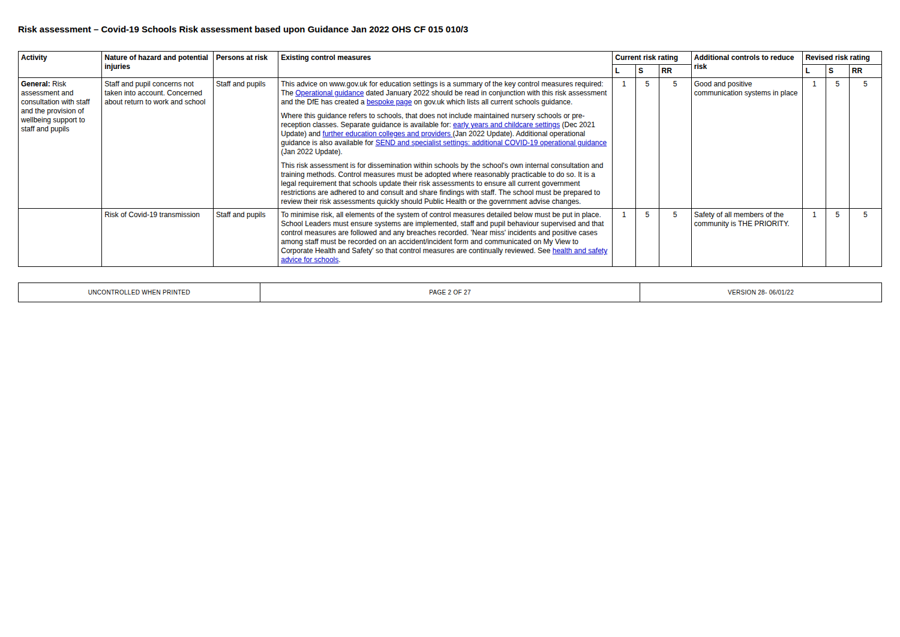Risk assessment – Covid-19 Schools Risk assessment based upon Guidance Jan 2022 OHS CF 015 010/3
| Activity | Nature of hazard and potential injuries | Persons at risk | Existing control measures | Current risk rating | Additional controls to reduce risk | Revised risk rating |
| --- | --- | --- | --- | --- | --- | --- |
| L | S | RR | L | S | RR |
| General: Risk assessment and consultation with staff and the provision of wellbeing support to staff and pupils | Staff and pupil concerns not taken into account. Concerned about return to work and school | Staff and pupils | This advice on www.gov.uk for education settings is a summary of the key control measures required: The Operational guidance dated January 2022 should be read in conjunction with this risk assessment and the DfE has created a bespoke page on gov.uk which lists all current schools guidance. Where this guidance refers to schools, that does not include maintained nursery schools or pre-reception classes. Separate guidance is available for: early years and childcare settings (Dec 2021 Update) and further education colleges and providers (Jan 2022 Update). Additional operational guidance is also available for SEND and specialist settings: additional COVID-19 operational guidance (Jan 2022 Update). This risk assessment is for dissemination within schools by the school's own internal consultation and training methods. Control measures must be adopted where reasonably practicable to do so. It is a legal requirement that schools update their risk assessments to ensure all current government restrictions are adhered to and consult and share findings with staff. The school must be prepared to review their risk assessments quickly should Public Health or the government advise changes. | 1 | 5 | 5 | Good and positive communication systems in place | 1 | 5 | 5 |
| | Risk of Covid-19 transmission | Staff and pupils | To minimise risk, all elements of the system of control measures detailed below must be put in place. School Leaders must ensure systems are implemented, staff and pupil behaviour supervised and that control measures are followed and any breaches recorded. 'Near miss' incidents and positive cases among staff must be recorded on an accident/incident form and communicated on My View to Corporate Health and Safety' so that control measures are continually reviewed. See health and safety advice for schools . | 1 | 5 | 5 | Safety of all members of the community is THE PRIORITY. | 1 | 5 | 5 |
| UNCONTROLLED WHEN PRINTED | PAGE 2 OF 27 | VERSION 28- 06/01/22 |